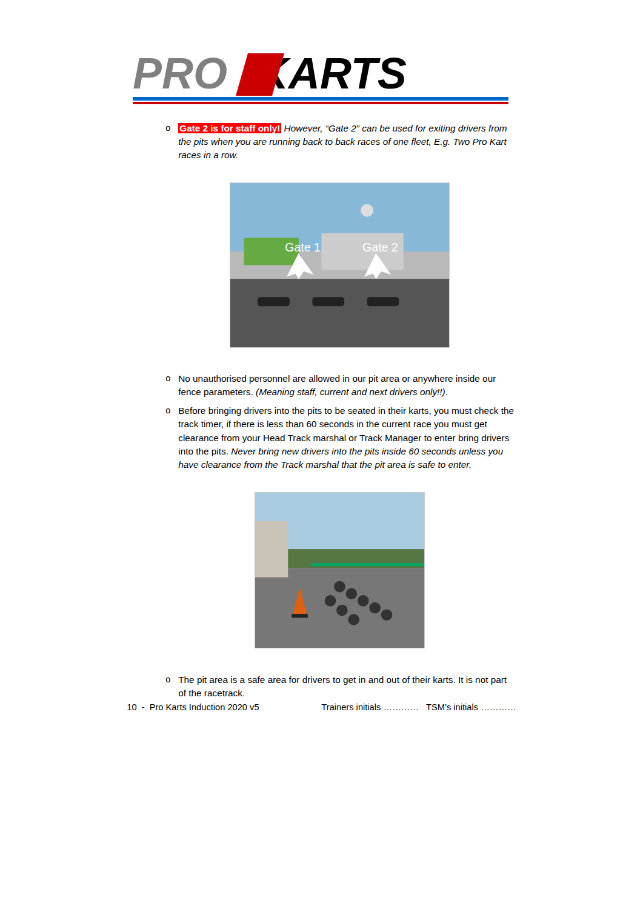Gate 2 is for staff only! However, “Gate 2” can be used for exiting drivers from the pits when you are running back to back races of one fleet, E.g. Two Pro Kart races in a row.
No unauthorised personnel are allowed in our pit area or anywhere inside our fence parameters. (Meaning staff, current and next drivers only!!).
Before bringing drivers into the pits to be seated in their karts, you must check the track timer, if there is less than 60 seconds in the current race you must get clearance from your Head Track marshal or Track Manager to enter bring drivers into the pits. Never bring new drivers into the pits inside 60 seconds unless you have clearance from the Track marshal that the pit area is safe to enter.
The pit area is a safe area for drivers to get in and out of their karts. It is not part of the racetrack.
10 - Pro Karts Induction 2020 v5
Trainers initials ………… TSM’s initials …………